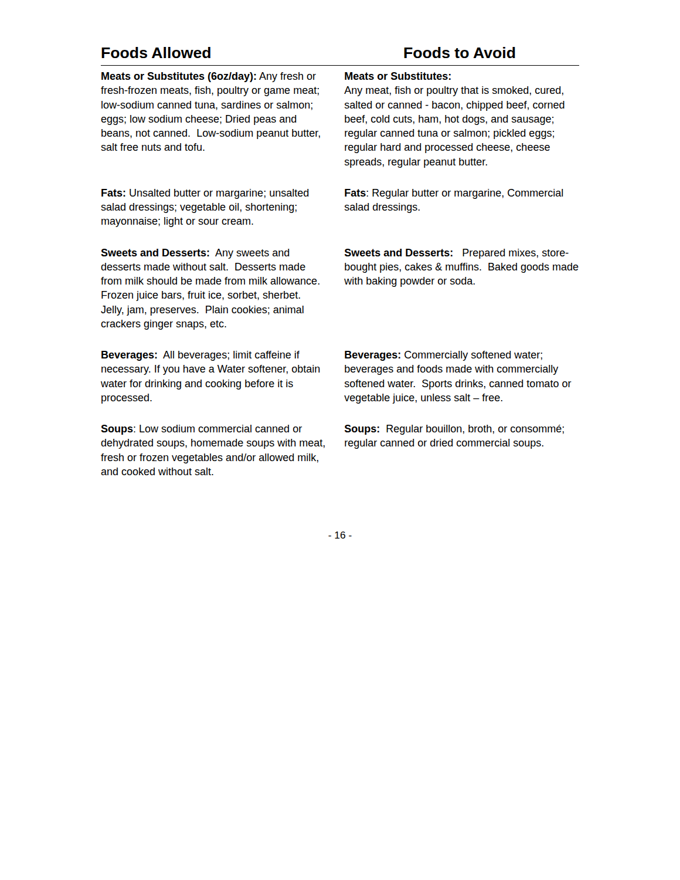| Foods Allowed | Foods to Avoid |
| Meats or Substitutes (6oz/day): Any fresh or fresh-frozen meats, fish, poultry or game meat; low-sodium canned tuna, sardines or salmon; eggs; low sodium cheese; Dried peas and beans, not canned. Low-sodium peanut butter, salt free nuts and tofu. | Meats or Substitutes: Any meat, fish or poultry that is smoked, cured, salted or canned - bacon, chipped beef, corned beef, cold cuts, ham, hot dogs, and sausage; regular canned tuna or salmon; pickled eggs; regular hard and processed cheese, cheese spreads, regular peanut butter. |
| Fats: Unsalted butter or margarine; unsalted salad dressings; vegetable oil, shortening; mayonnaise; light or sour cream. | Fats : Regular butter or margarine, Commercial salad dressings. |
| Sweets and Desserts: Any sweets and desserts made without salt. Desserts made from milk should be made from milk allowance. Frozen juice bars, fruit ice, sorbet, sherbet. Jelly, jam, preserves. Plain cookies; animal crackers ginger snaps, etc. | Sweets and Desserts: Prepared mixes, store-bought pies, cakes & muffins. Baked goods made with baking powder or soda. |
| Beverages: All beverages; limit caffeine if necessary. If you have a Water softener, obtain water for drinking and cooking before it is processed. | Beverages: Commercially softened water; beverages and foods made with commercially softened water. Sports drinks, canned tomato or vegetable juice, unless salt – free. |
| Soups : Low sodium commercial canned or dehydrated soups, homemade soups with meat, fresh or frozen vegetables and/or allowed milk, and cooked without salt. | Soups: Regular bouillon, broth, or consommé; regular canned or dried commercial soups. |
- 16 -